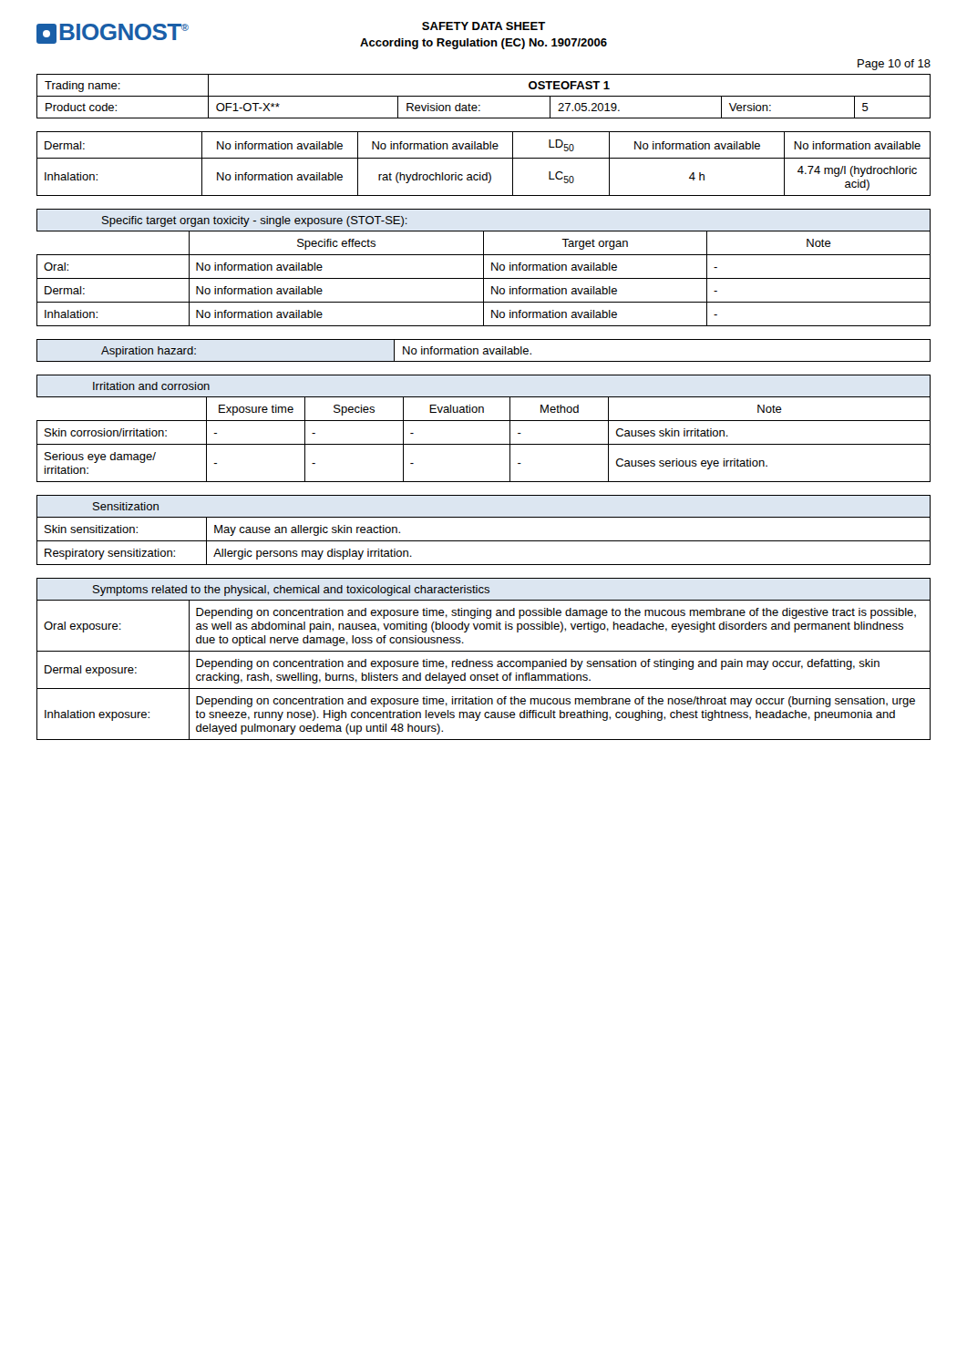BIOGNOST®
SAFETY DATA SHEET
According to Regulation (EC) No. 1907/2006
Page 10 of 18
| Trading name: | OSTEOFAST 1 |
| Product code: | OF1-OT-X** | Revision date: | 27.05.2019. | Version: | 5 |
| Dermal: | No information available | No information available | LD 50 | No information available | No information available |
| Inhalation: | No information available | rat (hydrochloric acid) | LC 50 | 4 h | 4.74 mg/l (hydrochloric acid) |
| Specific target organ toxicity - single exposure (STOT-SE): |
| | Specific effects | Target organ | Note |
| Oral: | No information available | No information available | - |
| Dermal: | No information available | No information available | - |
| Inhalation: | No information available | No information available | - |
| Aspiration hazard: | No information available. |
| Irritation and corrosion |
| | Exposure time | Species | Evaluation | Method | Note |
| Skin corrosion/irritation: | - | - | - | - | Causes skin irritation. |
| Serious eye damage/ irritation: | - | - | - | - | Causes serious eye irritation. |
| Sensitization |
| Skin sensitization: | May cause an allergic skin reaction. |
| Respiratory sensitization: | Allergic persons may display irritation. |
| Symptoms related to the physical, chemical and toxicological characteristics |
| Oral exposure: | Depending on concentration and exposure time, stinging and possible damage to the mucous membrane of the digestive tract is possible, as well as abdominal pain, nausea, vomiting (bloody vomit is possible), vertigo, headache, eyesight disorders and permanent blindness due to optical nerve damage, loss of consiousness. |
| Dermal exposure: | Depending on concentration and exposure time, redness accompanied by sensation of stinging and pain may occur, defatting, skin cracking, rash, swelling, burns, blisters and delayed onset of inflammations. |
| Inhalation exposure: | Depending on concentration and exposure time, irritation of the mucous membrane of the nose/throat may occur (burning sensation, urge to sneeze, runny nose). High concentration levels may cause difficult breathing, coughing, chest tightness, headache, pneumonia and delayed pulmonary oedema (up until 48 hours). |